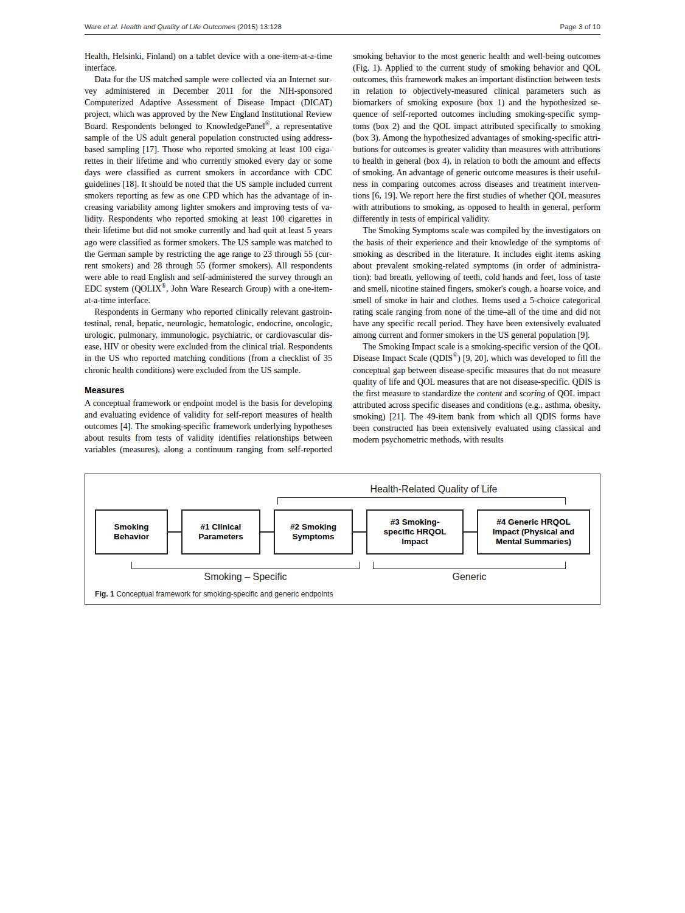Ware et al. Health and Quality of Life Outcomes (2015) 13:128
Page 3 of 10
Health, Helsinki, Finland) on a tablet device with a one-item-at-a-time interface.
Data for the US matched sample were collected via an Internet survey administered in December 2011 for the NIH-sponsored Computerized Adaptive Assessment of Disease Impact (DICAT) project, which was approved by the New England Institutional Review Board. Respondents belonged to KnowledgePanel®, a representative sample of the US adult general population constructed using address-based sampling [17]. Those who reported smoking at least 100 cigarettes in their lifetime and who currently smoked every day or some days were classified as current smokers in accordance with CDC guidelines [18]. It should be noted that the US sample included current smokers reporting as few as one CPD which has the advantage of increasing variability among lighter smokers and improving tests of validity. Respondents who reported smoking at least 100 cigarettes in their lifetime but did not smoke currently and had quit at least 5 years ago were classified as former smokers. The US sample was matched to the German sample by restricting the age range to 23 through 55 (current smokers) and 28 through 55 (former smokers). All respondents were able to read English and self-administered the survey through an EDC system (QOLIX®, John Ware Research Group) with a one-item-at-a-time interface.
Respondents in Germany who reported clinically relevant gastrointestinal, renal, hepatic, neurologic, hematologic, endocrine, oncologic, urologic, pulmonary, immunologic, psychiatric, or cardiovascular disease, HIV or obesity were excluded from the clinical trial. Respondents in the US who reported matching conditions (from a checklist of 35 chronic health conditions) were excluded from the US sample.
Measures
A conceptual framework or endpoint model is the basis for developing and evaluating evidence of validity for self-report measures of health outcomes [4]. The smoking-specific framework underlying hypotheses about results from tests of validity identifies relationships between variables (measures), along a continuum ranging from self-reported smoking behavior to the most generic health and well-being outcomes (Fig. 1). Applied to the current study of smoking behavior and QOL outcomes, this framework makes an important distinction between tests in relation to objectively-measured clinical parameters such as biomarkers of smoking exposure (box 1) and the hypothesized sequence of self-reported outcomes including smoking-specific symptoms (box 2) and the QOL impact attributed specifically to smoking (box 3). Among the hypothesized advantages of smoking-specific attributions for outcomes is greater validity than measures with attributions to health in general (box 4), in relation to both the amount and effects of smoking. An advantage of generic outcome measures is their usefulness in comparing outcomes across diseases and treatment interventions [6, 19]. We report here the first studies of whether QOL measures with attributions to smoking, as opposed to health in general, perform differently in tests of empirical validity.
The Smoking Symptoms scale was compiled by the investigators on the basis of their experience and their knowledge of the symptoms of smoking as described in the literature. It includes eight items asking about prevalent smoking-related symptoms (in order of administration): bad breath, yellowing of teeth, cold hands and feet, loss of taste and smell, nicotine stained fingers, smoker's cough, a hoarse voice, and smell of smoke in hair and clothes. Items used a 5-choice categorical rating scale ranging from none of the time–all of the time and did not have any specific recall period. They have been extensively evaluated among current and former smokers in the US general population [9].
The Smoking Impact scale is a smoking-specific version of the QOL Disease Impact Scale (QDIS®) [9, 20], which was developed to fill the conceptual gap between disease-specific measures that do not measure quality of life and QOL measures that are not disease-specific. QDIS is the first measure to standardize the content and scoring of QOL impact attributed across specific diseases and conditions (e.g., asthma, obesity, smoking) [21]. The 49-item bank from which all QDIS forms have been constructed has been extensively evaluated using classical and modern psychometric methods, with results
Health-Related Quality of Life
Smoking
Behavior
#1 Clinical
Parameters
#2 Smoking
Symptoms
#3 Smoking-
specific HRQOL
Impact
#4 Generic HRQOL
Impact (Physical and
Mental Summaries)
Smoking – Specific
Generic
Fig. 1 Conceptual framework for smoking-specific and generic endpoints